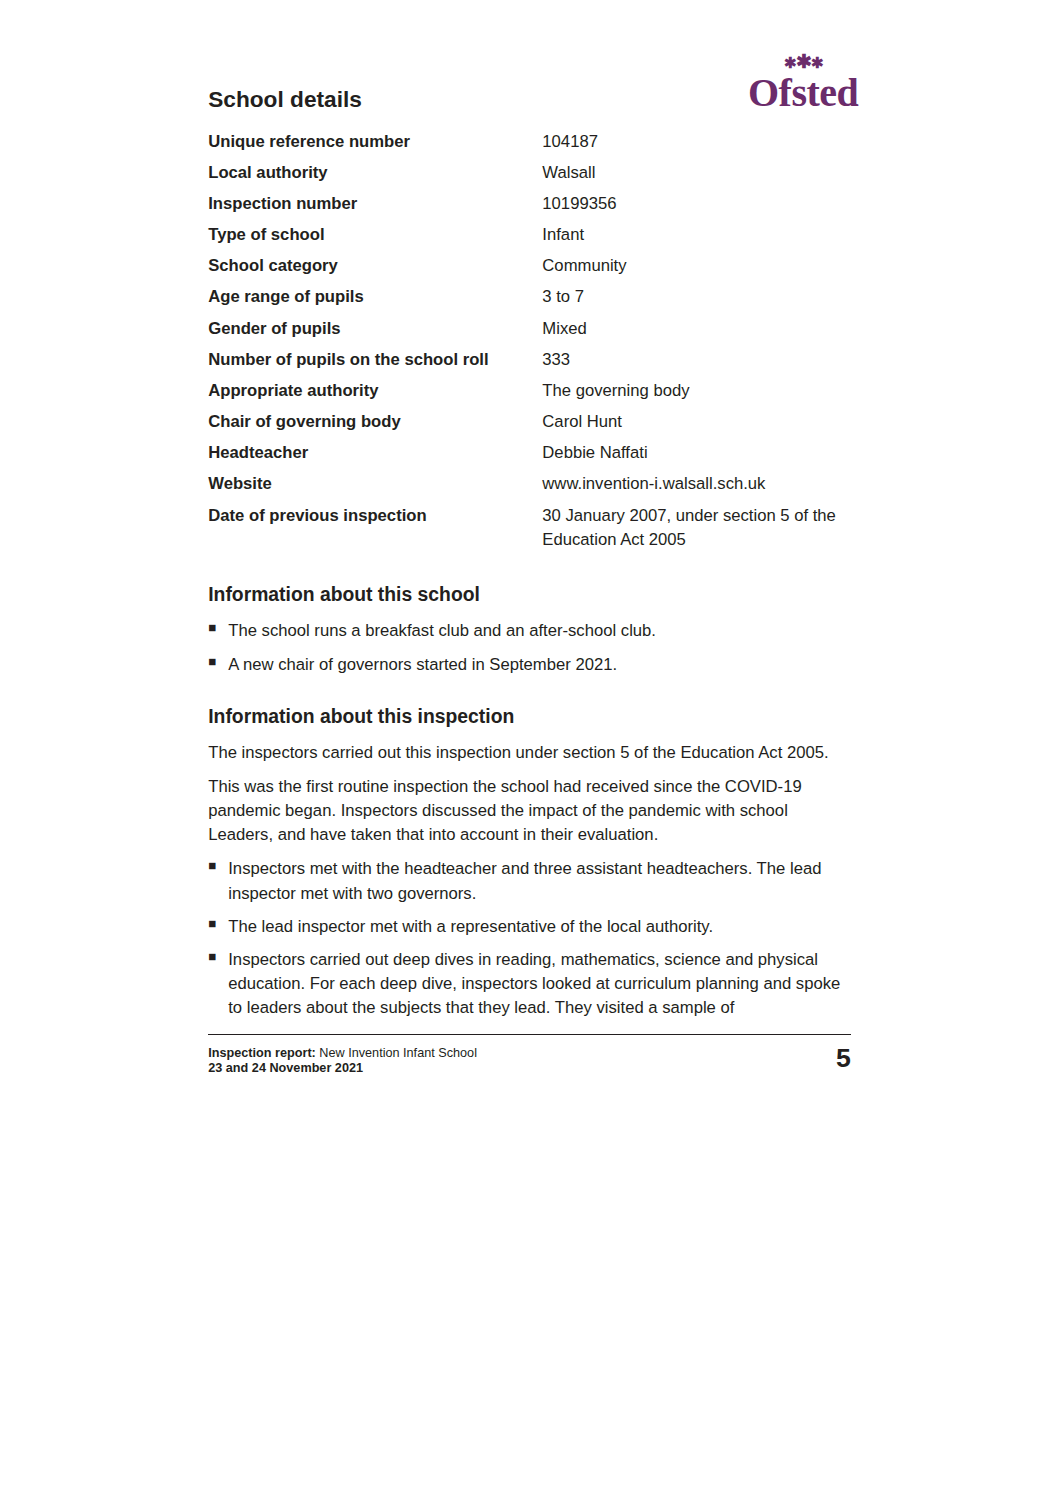✱✱✱
Ofsted
School details
| Unique reference number | 104187 |
| Local authority | Walsall |
| Inspection number | 10199356 |
| Type of school | Infant |
| School category | Community |
| Age range of pupils | 3 to 7 |
| Gender of pupils | Mixed |
| Number of pupils on the school roll | 333 |
| Appropriate authority | The governing body |
| Chair of governing body | Carol Hunt |
| Headteacher | Debbie Naffati |
| Website | www.invention-i.walsall.sch.uk |
| Date of previous inspection | 30 January 2007, under section 5 of the Education Act 2005 |
Information about this school
The school runs a breakfast club and an after-school club.
A new chair of governors started in September 2021.
Information about this inspection
The inspectors carried out this inspection under section 5 of the Education Act 2005.
This was the first routine inspection the school had received since the COVID-19 pandemic began. Inspectors discussed the impact of the pandemic with school Leaders, and have taken that into account in their evaluation.
Inspectors met with the headteacher and three assistant headteachers. The lead inspector met with two governors.
The lead inspector met with a representative of the local authority.
Inspectors carried out deep dives in reading, mathematics, science and physical education. For each deep dive, inspectors looked at curriculum planning and spoke to leaders about the subjects that they lead. They visited a sample of
Inspection report: New Invention Infant School
23 and 24 November 2021
5